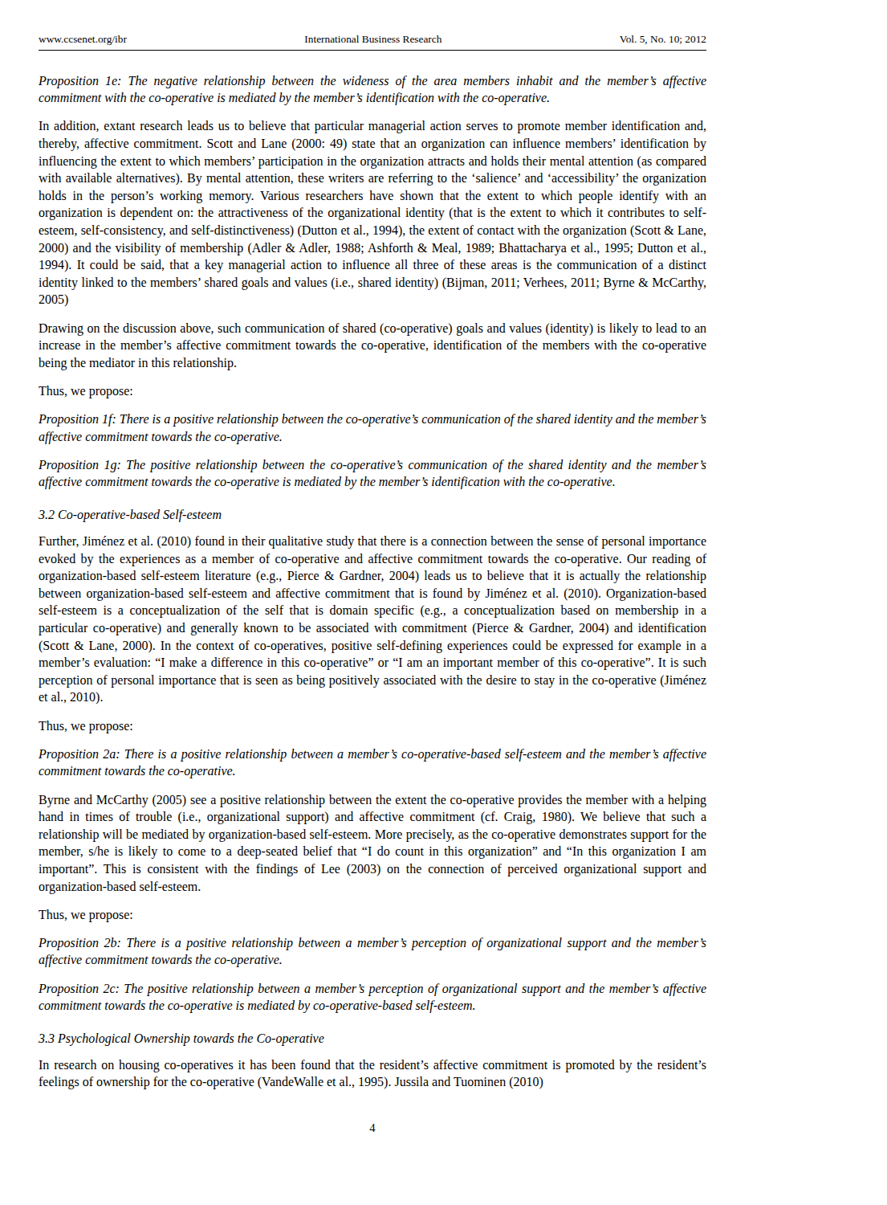www.ccsenet.org/ibr
International Business Research
Vol. 5, No. 10; 2012
Proposition 1e: The negative relationship between the wideness of the area members inhabit and the member’s affective commitment with the co-operative is mediated by the member’s identification with the co-operative.
In addition, extant research leads us to believe that particular managerial action serves to promote member identification and, thereby, affective commitment. Scott and Lane (2000: 49) state that an organization can influence members’ identification by influencing the extent to which members’ participation in the organization attracts and holds their mental attention (as compared with available alternatives). By mental attention, these writers are referring to the ‘salience’ and ‘accessibility’ the organization holds in the person’s working memory. Various researchers have shown that the extent to which people identify with an organization is dependent on: the attractiveness of the organizational identity (that is the extent to which it contributes to self-esteem, self-consistency, and self-distinctiveness) (Dutton et al., 1994), the extent of contact with the organization (Scott & Lane, 2000) and the visibility of membership (Adler & Adler, 1988; Ashforth & Meal, 1989; Bhattacharya et al., 1995; Dutton et al., 1994). It could be said, that a key managerial action to influence all three of these areas is the communication of a distinct identity linked to the members’ shared goals and values (i.e., shared identity) (Bijman, 2011; Verhees, 2011; Byrne & McCarthy, 2005)
Drawing on the discussion above, such communication of shared (co-operative) goals and values (identity) is likely to lead to an increase in the member’s affective commitment towards the co-operative, identification of the members with the co-operative being the mediator in this relationship.
Thus, we propose:
Proposition 1f: There is a positive relationship between the co-operative’s communication of the shared identity and the member’s affective commitment towards the co-operative.
Proposition 1g: The positive relationship between the co-operative’s communication of the shared identity and the member’s affective commitment towards the co-operative is mediated by the member’s identification with the co-operative.
3.2 Co-operative-based Self-esteem
Further, Jiménez et al. (2010) found in their qualitative study that there is a connection between the sense of personal importance evoked by the experiences as a member of co-operative and affective commitment towards the co-operative. Our reading of organization-based self-esteem literature (e.g., Pierce & Gardner, 2004) leads us to believe that it is actually the relationship between organization-based self-esteem and affective commitment that is found by Jiménez et al. (2010). Organization-based self-esteem is a conceptualization of the self that is domain specific (e.g., a conceptualization based on membership in a particular co-operative) and generally known to be associated with commitment (Pierce & Gardner, 2004) and identification (Scott & Lane, 2000). In the context of co-operatives, positive self-defining experiences could be expressed for example in a member’s evaluation: “I make a difference in this co-operative” or “I am an important member of this co-operative”. It is such perception of personal importance that is seen as being positively associated with the desire to stay in the co-operative (Jiménez et al., 2010).
Thus, we propose:
Proposition 2a: There is a positive relationship between a member’s co-operative-based self-esteem and the member’s affective commitment towards the co-operative.
Byrne and McCarthy (2005) see a positive relationship between the extent the co-operative provides the member with a helping hand in times of trouble (i.e., organizational support) and affective commitment (cf. Craig, 1980). We believe that such a relationship will be mediated by organization-based self-esteem. More precisely, as the co-operative demonstrates support for the member, s/he is likely to come to a deep-seated belief that “I do count in this organization” and “In this organization I am important”. This is consistent with the findings of Lee (2003) on the connection of perceived organizational support and organization-based self-esteem.
Thus, we propose:
Proposition 2b: There is a positive relationship between a member’s perception of organizational support and the member’s affective commitment towards the co-operative.
Proposition 2c: The positive relationship between a member’s perception of organizational support and the member’s affective commitment towards the co-operative is mediated by co-operative-based self-esteem.
3.3 Psychological Ownership towards the Co-operative
In research on housing co-operatives it has been found that the resident’s affective commitment is promoted by the resident’s feelings of ownership for the co-operative (VandeWalle et al., 1995). Jussila and Tuominen (2010)
4